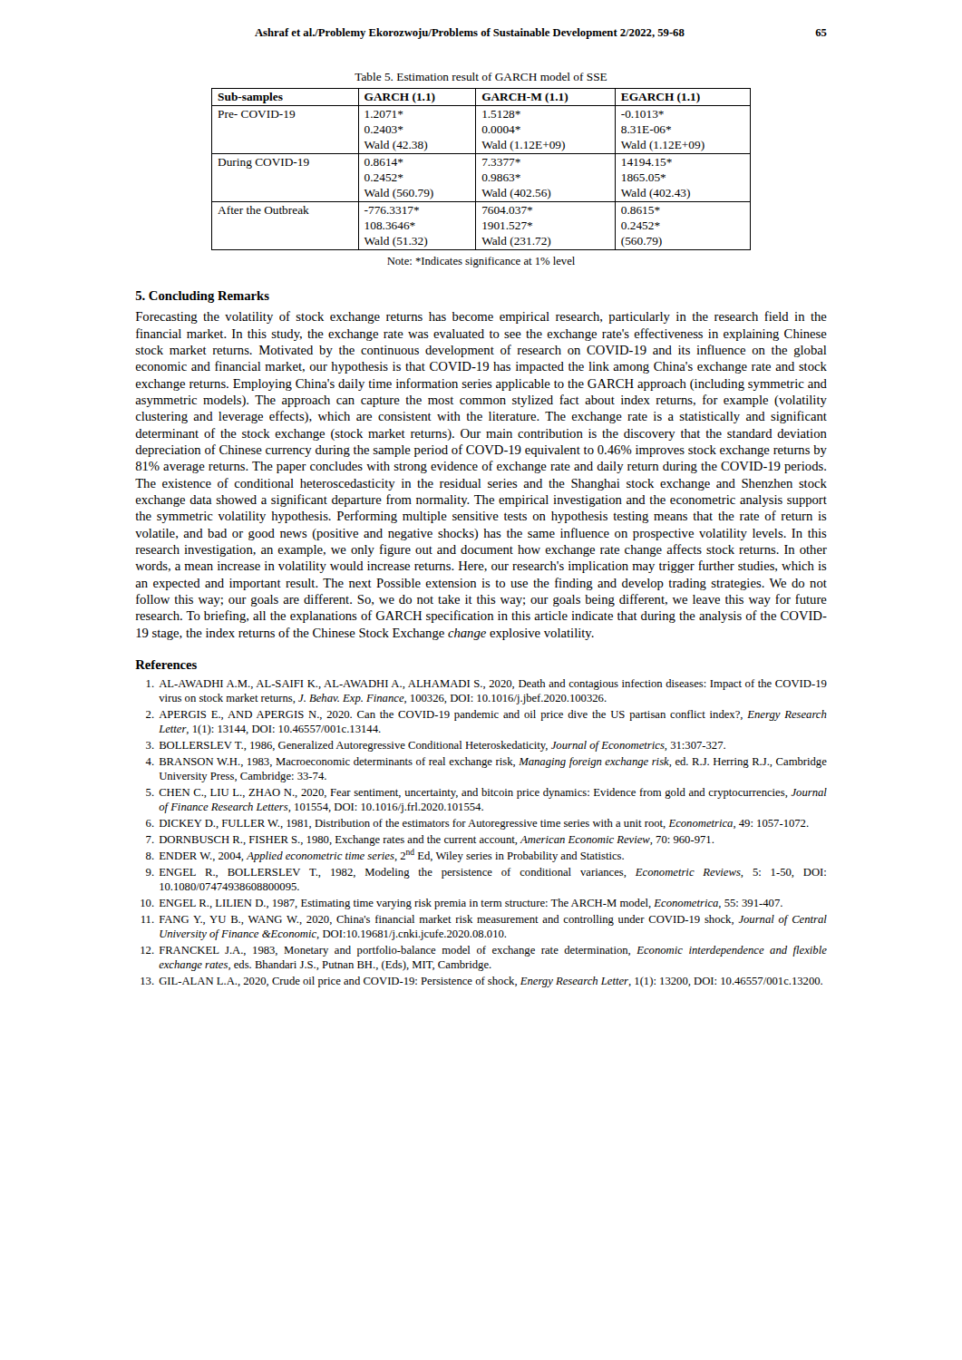Ashraf et al./Problemy Ekorozwoju/Problems of Sustainable Development 2/2022, 59-68 65
Table 5. Estimation result of GARCH model of SSE
| Sub-samples | GARCH (1.1) | GARCH-M (1.1) | EGARCH (1.1) |
| --- | --- | --- | --- |
| Pre- COVID-19 | 1.2071* 0.2403* Wald (42.38) | 1.5128* 0.0004* Wald (1.12E+09) | -0.1013* 8.31E-06* Wald (1.12E+09) |
| During COVID-19 | 0.8614* 0.2452* Wald (560.79) | 7.3377* 0.9863* Wald (402.56) | 14194.15* 1865.05* Wald (402.43) |
| After the Outbreak | -776.3317* 108.3646* Wald (51.32) | 7604.037* 1901.527* Wald (231.72) | 0.8615* 0.2452* (560.79) |
Note: *Indicates significance at 1% level
5. Concluding Remarks
Forecasting the volatility of stock exchange returns has become empirical research, particularly in the research field in the financial market. In this study, the exchange rate was evaluated to see the exchange rate's effectiveness in explaining Chinese stock market returns. Motivated by the continuous development of research on COVID-19 and its influence on the global economic and financial market, our hypothesis is that COVID-19 has impacted the link among China's exchange rate and stock exchange returns. Employing China's daily time information series applicable to the GARCH approach (including symmetric and asymmetric models). The approach can capture the most common stylized fact about index returns, for example (volatility clustering and leverage effects), which are consistent with the literature. The exchange rate is a statistically and significant determinant of the stock exchange (stock market returns). Our main contribution is the discovery that the standard deviation depreciation of Chinese currency during the sample period of COVD-19 equivalent to 0.46% improves stock exchange returns by 81% average returns. The paper concludes with strong evidence of exchange rate and daily return during the COVID-19 periods. The existence of conditional heteroscedasticity in the residual series and the Shanghai stock exchange and Shenzhen stock exchange data showed a significant departure from normality. The empirical investigation and the econometric analysis support the symmetric volatility hypothesis. Performing multiple sensitive tests on hypothesis testing means that the rate of return is volatile, and bad or good news (positive and negative shocks) has the same influence on prospective volatility levels. In this research investigation, an example, we only figure out and document how exchange rate change affects stock returns. In other words, a mean increase in volatility would increase returns. Here, our research's implication may trigger further studies, which is an expected and important result. The next Possible extension is to use the finding and develop trading strategies. We do not follow this way; our goals are different. So, we do not take it this way; our goals being different, we leave this way for future research. To briefing, all the explanations of GARCH specification in this article indicate that during the analysis of the COVID-19 stage, the index returns of the Chinese Stock Exchange change explosive volatility.
References
AL-AWADHI A.M., AL-SAIFI K., AL-AWADHI A., ALHAMADI S., 2020, Death and contagious infection diseases: Impact of the COVID-19 virus on stock market returns, J. Behav. Exp. Finance, 100326, DOI: 10.1016/j.jbef.2020.100326.
APERGIS E., AND APERGIS N., 2020. Can the COVID-19 pandemic and oil price dive the US partisan conflict index?, Energy Research Letter, 1(1): 13144, DOI: 10.46557/001c.13144.
BOLLERSLEV T., 1986, Generalized Autoregressive Conditional Heteroskedaticity, Journal of Econometrics, 31:307-327.
BRANSON W.H., 1983, Macroeconomic determinants of real exchange risk, Managing foreign exchange risk, ed. R.J. Herring R.J., Cambridge University Press, Cambridge: 33-74.
CHEN C., LIU L., ZHAO N., 2020, Fear sentiment, uncertainty, and bitcoin price dynamics: Evidence from gold and cryptocurrencies, Journal of Finance Research Letters, 101554, DOI: 10.1016/j.frl.2020.101554.
DICKEY D., FULLER W., 1981, Distribution of the estimators for Autoregressive time series with a unit root, Econometrica, 49: 1057-1072.
DORNBUSCH R., FISHER S., 1980, Exchange rates and the current account, American Economic Review, 70: 960-971.
ENDER W., 2004, Applied econometric time series, 2nd Ed, Wiley series in Probability and Statistics.
ENGEL R., BOLLERSLEV T., 1982, Modeling the persistence of conditional variances, Econometric Reviews, 5: 1-50, DOI: 10.1080/07474938608800095.
ENGEL R., LILIEN D., 1987, Estimating time varying risk premia in term structure: The ARCH-M model, Econometrica, 55: 391-407.
FANG Y., YU B., WANG W., 2020, China's financial market risk measurement and controlling under COVID-19 shock, Journal of Central University of Finance &Economic, DOI:10.19681/j.cnki.jcufe.2020.08.010.
FRANCKEL J.A., 1983, Monetary and portfolio-balance model of exchange rate determination, Economic interdependence and flexible exchange rates, eds. Bhandari J.S., Putnan BH., (Eds), MIT, Cambridge.
GIL-ALAN L.A., 2020, Crude oil price and COVID-19: Persistence of shock, Energy Research Letter, 1(1): 13200, DOI: 10.46557/001c.13200.